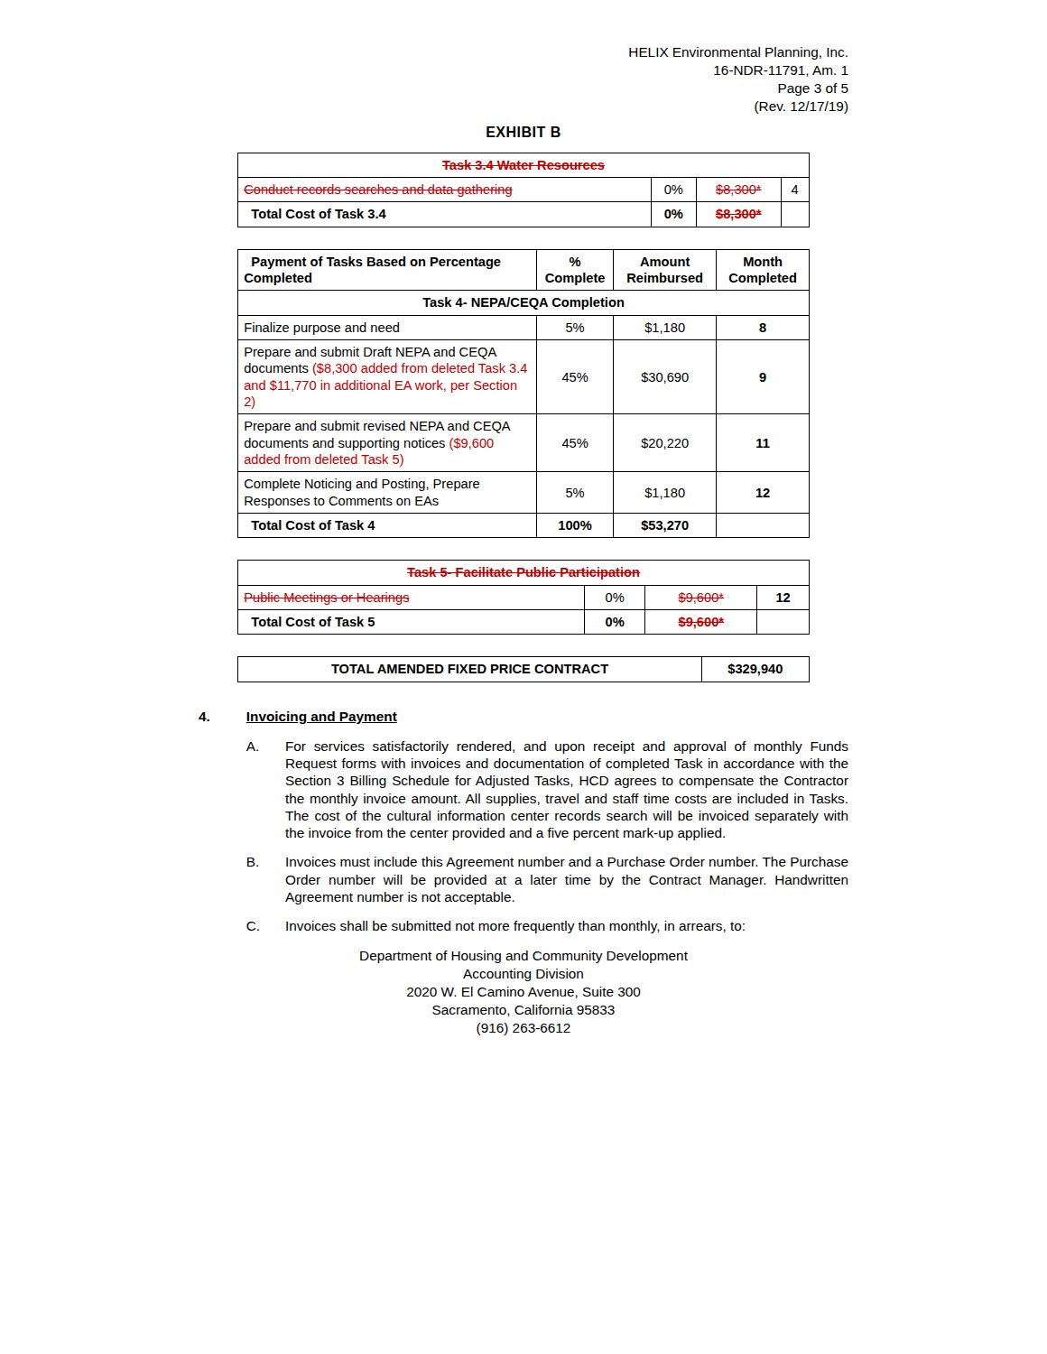HELIX Environmental Planning, Inc.
16-NDR-11791, Am. 1
Page 3 of 5
(Rev. 12/17/19)
EXHIBIT B
| Task 3.4 Water Resources |
| Conduct records searches and data gathering | 0% | $8,300* | 4 |
| Total Cost of Task 3.4 | 0% | $8,300* | |
| Payment of Tasks Based on Percentage Completed | % Complete | Amount Reimbursed | Month Completed |
| Task 4- NEPA/CEQA Completion |
| Finalize purpose and need | 5% | $1,180 | 8 |
| Prepare and submit Draft NEPA and CEQA documents ($8,300 added from deleted Task 3.4 and $11,770 in additional EA work, per Section 2) | 45% | $30,690 | 9 |
| Prepare and submit revised NEPA and CEQA documents and supporting notices ($9,600 added from deleted Task 5) | 45% | $20,220 | 11 |
| Complete Noticing and Posting, Prepare Responses to Comments on EAs | 5% | $1,180 | 12 |
| Total Cost of Task 4 | 100% | $53,270 | |
| Task 5- Facilitate Public Participation |
| Public Meetings or Hearings | 0% | $9,600* | 12 |
| Total Cost of Task 5 | 0% | $9,600* | |
| TOTAL AMENDED FIXED PRICE CONTRACT | $329,940 |
4. Invoicing and Payment
A.
For services satisfactorily rendered, and upon receipt and approval of monthly Funds Request forms with invoices and documentation of completed Task in accordance with the Section 3 Billing Schedule for Adjusted Tasks, HCD agrees to compensate the Contractor the monthly invoice amount. All supplies, travel and staff time costs are included in Tasks. The cost of the cultural information center records search will be invoiced separately with the invoice from the center provided and a five percent mark-up applied.
B.
Invoices must include this Agreement number and a Purchase Order number. The Purchase Order number will be provided at a later time by the Contract Manager. Handwritten Agreement number is not acceptable.
C.
Invoices shall be submitted not more frequently than monthly, in arrears, to:
Department of Housing and Community Development
Accounting Division
2020 W. El Camino Avenue, Suite 300
Sacramento, California 95833
(916) 263-6612